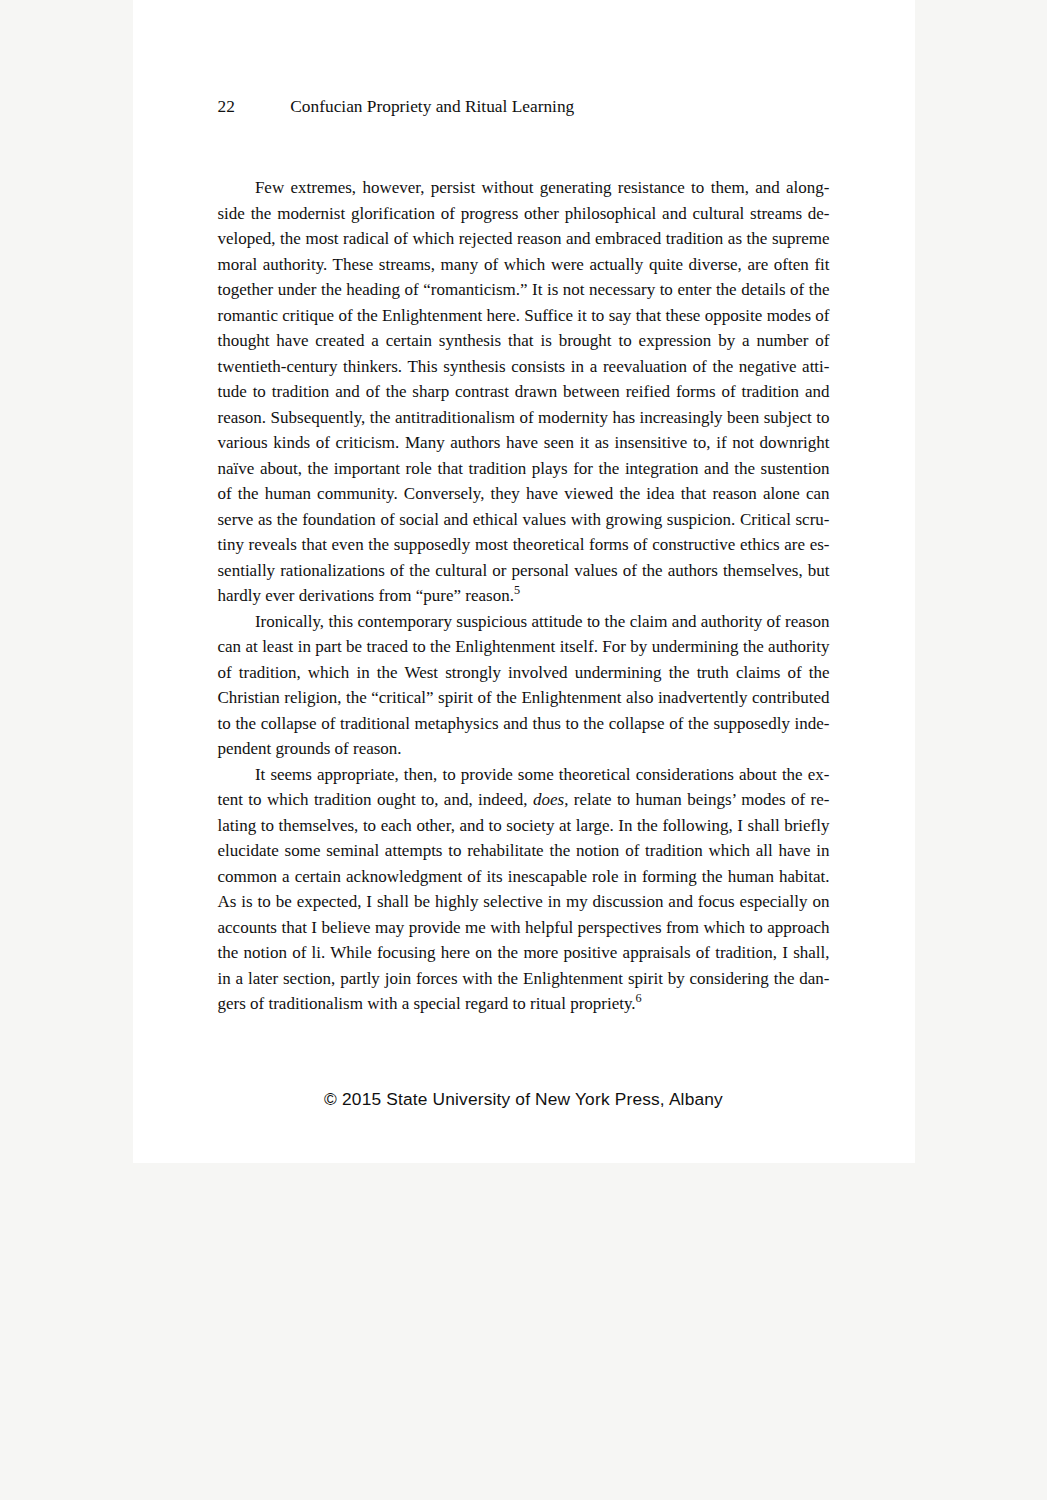22 Confucian Propriety and Ritual Learning
Few extremes, however, persist without generating resistance to them, and alongside the modernist glorification of progress other philosophical and cultural streams developed, the most radical of which rejected reason and embraced tradition as the supreme moral authority. These streams, many of which were actually quite diverse, are often fit together under the heading of “romanticism.” It is not necessary to enter the details of the romantic critique of the Enlightenment here. Suffice it to say that these opposite modes of thought have created a certain synthesis that is brought to expression by a number of twentieth-century thinkers. This synthesis consists in a reevaluation of the negative attitude to tradition and of the sharp contrast drawn between reified forms of tradition and reason. Subsequently, the antitraditionalism of modernity has increasingly been subject to various kinds of criticism. Many authors have seen it as insensitive to, if not downright naïve about, the important role that tradition plays for the integration and the sustention of the human community. Conversely, they have viewed the idea that reason alone can serve as the foundation of social and ethical values with growing suspicion. Critical scrutiny reveals that even the supposedly most theoretical forms of constructive ethics are essentially rationalizations of the cultural or personal values of the authors themselves, but hardly ever derivations from “pure” reason.5
Ironically, this contemporary suspicious attitude to the claim and authority of reason can at least in part be traced to the Enlightenment itself. For by undermining the authority of tradition, which in the West strongly involved undermining the truth claims of the Christian religion, the “critical” spirit of the Enlightenment also inadvertently contributed to the collapse of traditional metaphysics and thus to the collapse of the supposedly independent grounds of reason.
It seems appropriate, then, to provide some theoretical considerations about the extent to which tradition ought to, and, indeed, does, relate to human beings’ modes of relating to themselves, to each other, and to society at large. In the following, I shall briefly elucidate some seminal attempts to rehabilitate the notion of tradition which all have in common a certain acknowledgment of its inescapable role in forming the human habitat. As is to be expected, I shall be highly selective in my discussion and focus especially on accounts that I believe may provide me with helpful perspectives from which to approach the notion of li. While focusing here on the more positive appraisals of tradition, I shall, in a later section, partly join forces with the Enlightenment spirit by considering the dangers of traditionalism with a special regard to ritual propriety.6
© 2015 State University of New York Press, Albany